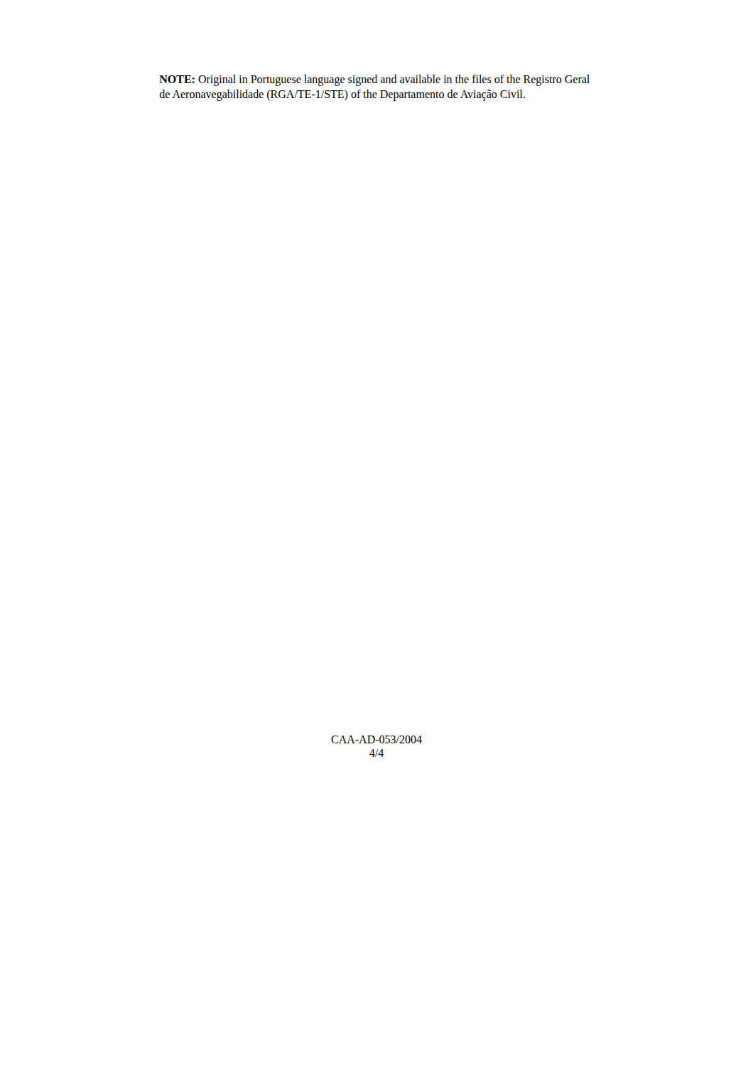NOTE: Original in Portuguese language signed and available in the files of the Registro Geral de Aeronavegabilidade (RGA/TE-1/STE) of the Departamento de Aviação Civil.
CAA-AD-053/2004
4/4